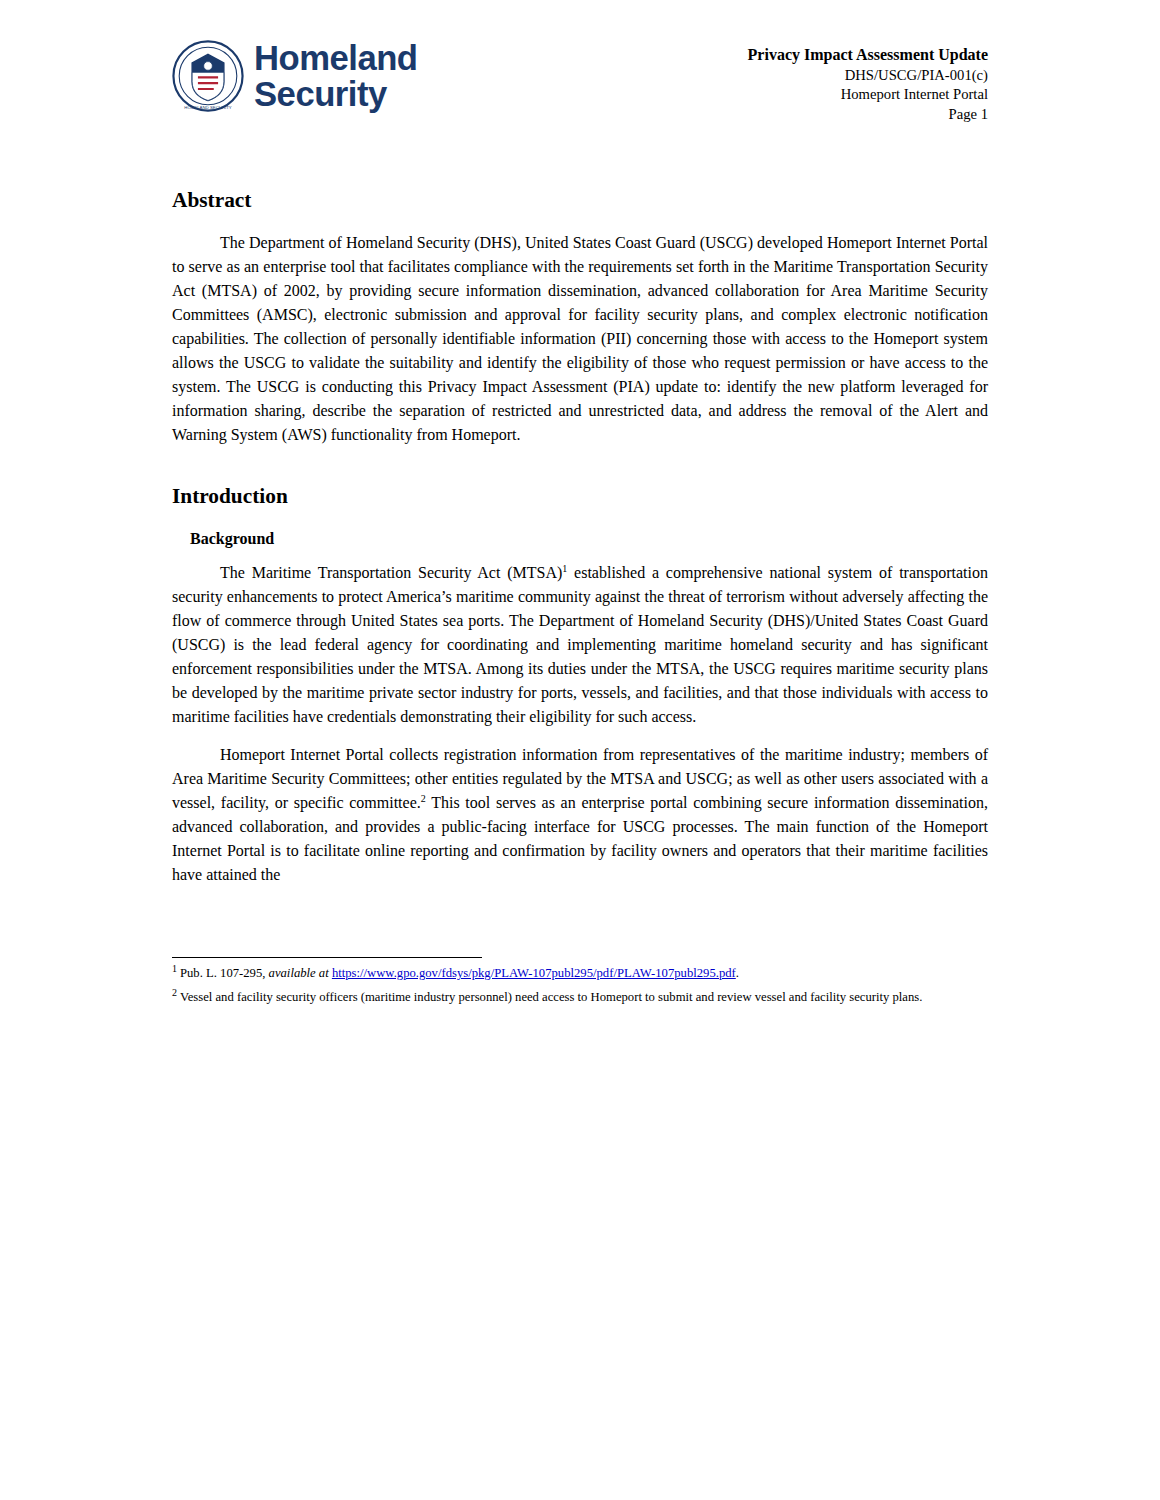HOMELAND SECURITY
HomelandSecurity
Privacy Impact Assessment Update
DHS/USCG/PIA-001(c)
Homeport Internet Portal
Page 1
Abstract
The Department of Homeland Security (DHS), United States Coast Guard (USCG) developed Homeport Internet Portal to serve as an enterprise tool that facilitates compliance with the requirements set forth in the Maritime Transportation Security Act (MTSA) of 2002, by providing secure information dissemination, advanced collaboration for Area Maritime Security Committees (AMSC), electronic submission and approval for facility security plans, and complex electronic notification capabilities. The collection of personally identifiable information (PII) concerning those with access to the Homeport system allows the USCG to validate the suitability and identify the eligibility of those who request permission or have access to the system. The USCG is conducting this Privacy Impact Assessment (PIA) update to: identify the new platform leveraged for information sharing, describe the separation of restricted and unrestricted data, and address the removal of the Alert and Warning System (AWS) functionality from Homeport.
Introduction
Background
The Maritime Transportation Security Act (MTSA)1 established a comprehensive national system of transportation security enhancements to protect America’s maritime community against the threat of terrorism without adversely affecting the flow of commerce through United States sea ports. The Department of Homeland Security (DHS)/United States Coast Guard (USCG) is the lead federal agency for coordinating and implementing maritime homeland security and has significant enforcement responsibilities under the MTSA. Among its duties under the MTSA, the USCG requires maritime security plans be developed by the maritime private sector industry for ports, vessels, and facilities, and that those individuals with access to maritime facilities have credentials demonstrating their eligibility for such access.
Homeport Internet Portal collects registration information from representatives of the maritime industry; members of Area Maritime Security Committees; other entities regulated by the MTSA and USCG; as well as other users associated with a vessel, facility, or specific committee.2 This tool serves as an enterprise portal combining secure information dissemination, advanced collaboration, and provides a public-facing interface for USCG processes. The main function of the Homeport Internet Portal is to facilitate online reporting and confirmation by facility owners and operators that their maritime facilities have attained the
Pub. L. 107-295, available at https://www.gpo.gov/fdsys/pkg/PLAW-107publ295/pdf/PLAW-107publ295.pdf.
Vessel and facility security officers (maritime industry personnel) need access to Homeport to submit and review vessel and facility security plans.